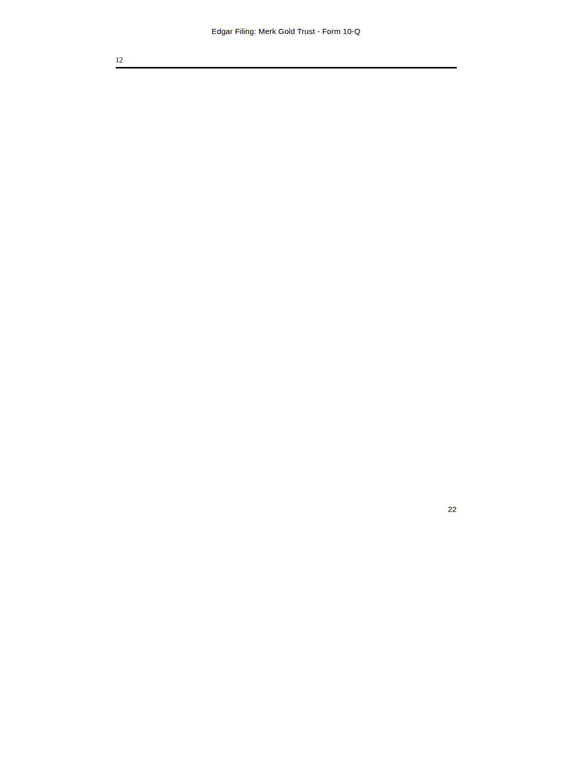Edgar Filing: Merk Gold Trust - Form 10-Q
12
22